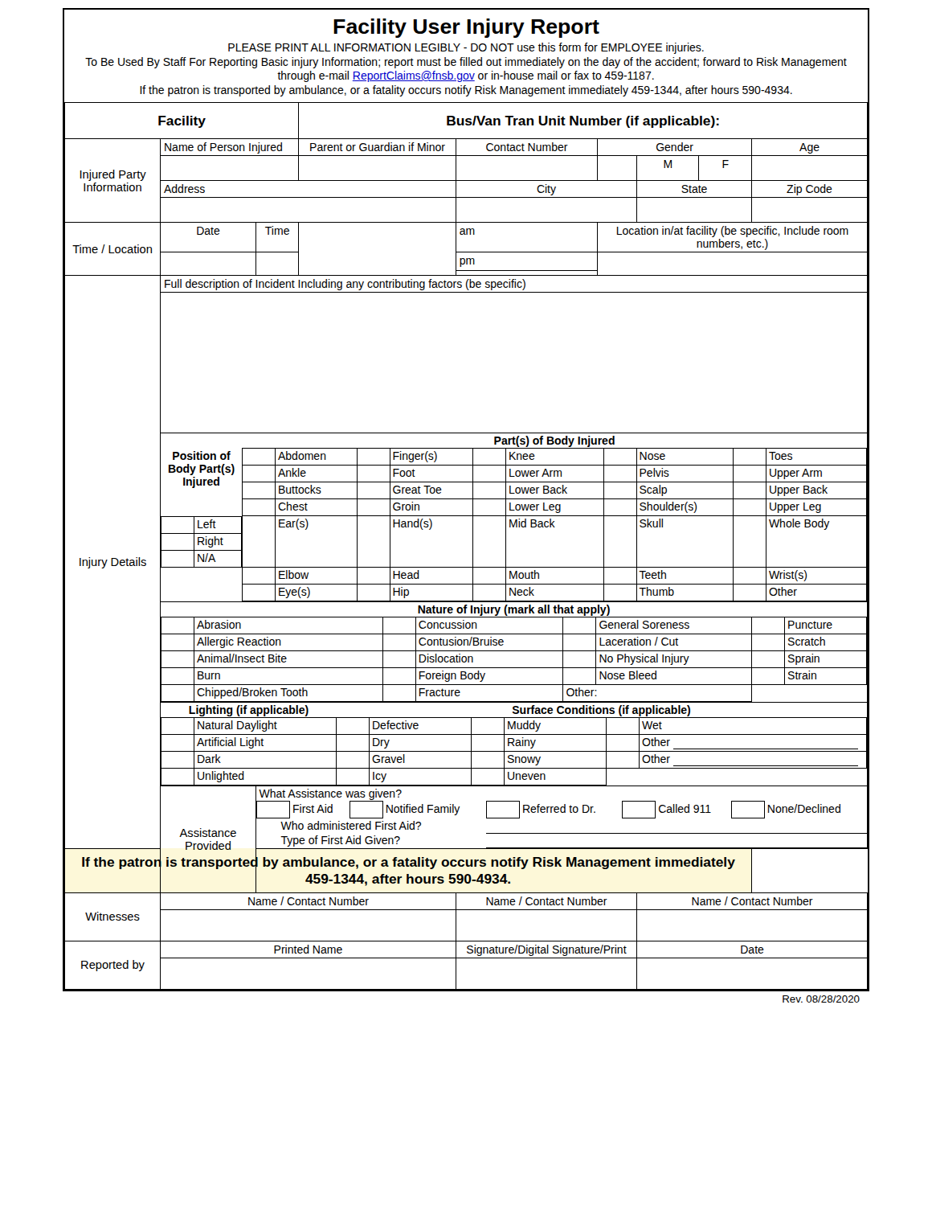Facility User Injury Report
PLEASE PRINT ALL INFORMATION LEGIBLY - DO NOT use this form for EMPLOYEE injuries.
To Be Used By Staff For Reporting Basic injury Information; report must be filled out immediately on the day of the accident; forward to Risk Management through e-mail ReportClaims@fnsb.gov or in-house mail or fax to 459-1187.
If the patron is transported by ambulance, or a fatality occurs notify Risk Management immediately 459-1344, after hours 590-4934.
| Facility | Bus/Van Tran Unit Number (if applicable): |
| Injured Party Information | Name of Person Injured | Parent or Guardian if Minor | Contact Number | Gender | Age |
| | | | | M | F | |
| Address | City | State | Zip Code |
| Time / Location | Date | Time | | am | Location in/at facility (be specific, Include room numbers, etc.) |
| | | | pm | |
| Injury Details | Full description of Incident Including any contributing factors (be specific) |
| / / Part(s) of Body Injured / / Position of Body Part(s) Injured / / Abdomen / / Finger(s) / / Knee / / Nose / / Toes / / / Ankle / / Foot / / Lower Arm / / Pelvis / / Upper Arm / / / Buttocks / / Great Toe / / Lower Back / / Scalp / / Upper Back / / / / Chest / / Groin / / Lower Leg / / Shoulder(s) / / Upper Leg / / / / Left / / / Right / / / N/A / / / Ear(s) / / Hand(s) / / Mid Back / / Skull / / Whole Body / / / / Elbow / / Head / / Mouth / / Teeth / / Wrist(s) / / / / Eye(s) / / Hip / / Neck / / Thumb / / Other / |
| / Nature of Injury (mark all that apply) / / / Abrasion / / Concussion / / General Soreness / / Puncture / / / Allergic Reaction / / Contusion/Bruise / / Laceration / Cut / / Scratch / / / Animal/Insect Bite / / Dislocation / / No Physical Injury / / Sprain / / / Burn / / Foreign Body / / Nose Bleed / / Strain / / / Chipped/Broken Tooth / / Fracture / Other: / / |
| / Lighting (if applicable) / Surface Conditions (if applicable) / / / Natural Daylight / / Defective / / Muddy / / Wet / / / Artificial Light / / Dry / / Rainy / / Other / / / Dark / / Gravel / / Snowy / / Other / / / Unlighted / / Icy / / Uneven / / / |
| Assistance Provided | / What Assistance was given? / / / First Aid / / Notified Family / / Referred to Dr. / / Called 911 / / None/Declined / / Who administered First Aid? / / / Type of First Aid Given? / / |
| If the patron is transported by ambulance, or a fatality occurs notify Risk Management immediately 459-1344, after hours 590-4934. |
| Witnesses | Name / Contact Number | Name / Contact Number | Name / Contact Number |
| Reported by | Printed Name | Signature/Digital Signature/Print | Date |
Rev. 08/28/2020